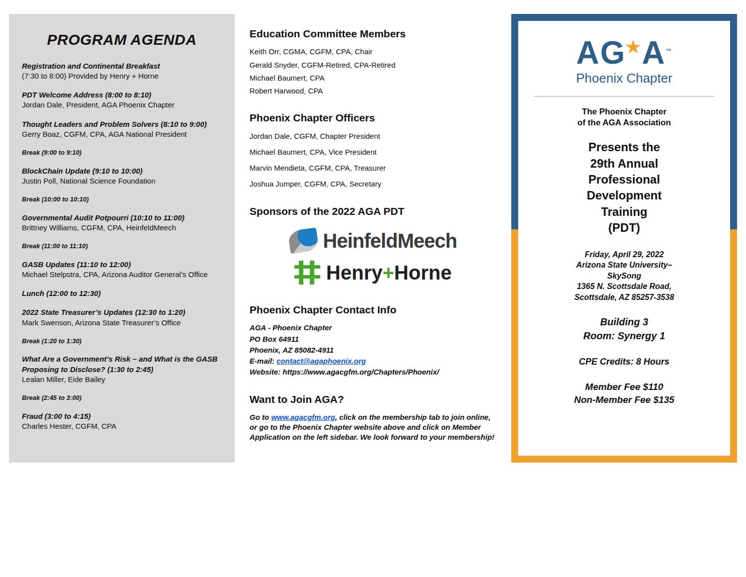PROGRAM AGENDA
Registration and Continental Breakfast
(7:30 to 8:00) Provided by Henry + Horne
PDT Welcome Address (8:00 to 8:10)
Jordan Dale, President, AGA Phoenix Chapter
Thought Leaders and Problem Solvers (8:10 to 9:00)
Gerry Boaz, CGFM, CPA, AGA National President
Break (9:00 to 9:10)
BlockChain Update (9:10 to 10:00)
Justin Poll, National Science Foundation
Break (10:00 to 10:10)
Governmental Audit Potpourri (10:10 to 11:00)
Brittney Williams, CGFM, CPA, HeinfeldMeech
Break (11:00 to 11:10)
GASB Updates (11:10 to 12:00)
Michael Stelpstra, CPA, Arizona Auditor General’s Office
Lunch (12:00 to 12:30)
2022 State Treasurer’s Updates (12:30 to 1:20)
Mark Swenson, Arizona State Treasurer’s Office
Break (1:20 to 1:30)
What Are a Government’s Risk – and What is the GASB Proposing to Disclose? (1:30 to 2:45)
Lealan Miller, Eide Bailey
Break (2:45 to 3:00)
Fraud (3:00 to 4:15)
Charles Hester, CGFM, CPA
Education Committee Members
Keith Orr, CGMA, CGFM, CPA, Chair
Gerald Snyder, CGFM-Retired, CPA-Retired
Michael Baumert, CPA
Robert Harwood, CPA
Phoenix Chapter Officers
Jordan Dale, CGFM, Chapter President
Michael Baumert, CPA, Vice President
Marvin Mendieta, CGFM, CPA, Treasurer
Joshua Jumper, CGFM, CPA, Secretary
Sponsors of the 2022 AGA PDT
HeinfeldMeech
Henry+Horne
Phoenix Chapter Contact Info
AGA - Phoenix Chapter
PO Box 64911
Phoenix, AZ 85082-4911
E-mail: contact@agaphoenix.org
Website: https://www.agacgfm.org/Chapters/Phoenix/
Want to Join AGA?
Go to www.agacgfm.org, click on the membership tab to join online, or go to the Phoenix Chapter website above and click on Member Application on the left sidebar. We look forward to your membership!
AG★A™
Phoenix Chapter
The Phoenix Chapter
of the AGA Association
Presents the
29th Annual
Professional
Development
Training
(PDT)
Friday, April 29, 2022
Arizona State University–
SkySong
1365 N. Scottsdale Road,
Scottsdale, AZ 85257-3538
Building 3
Room: Synergy 1
CPE Credits: 8 Hours
Member Fee $110
Non-Member Fee $135